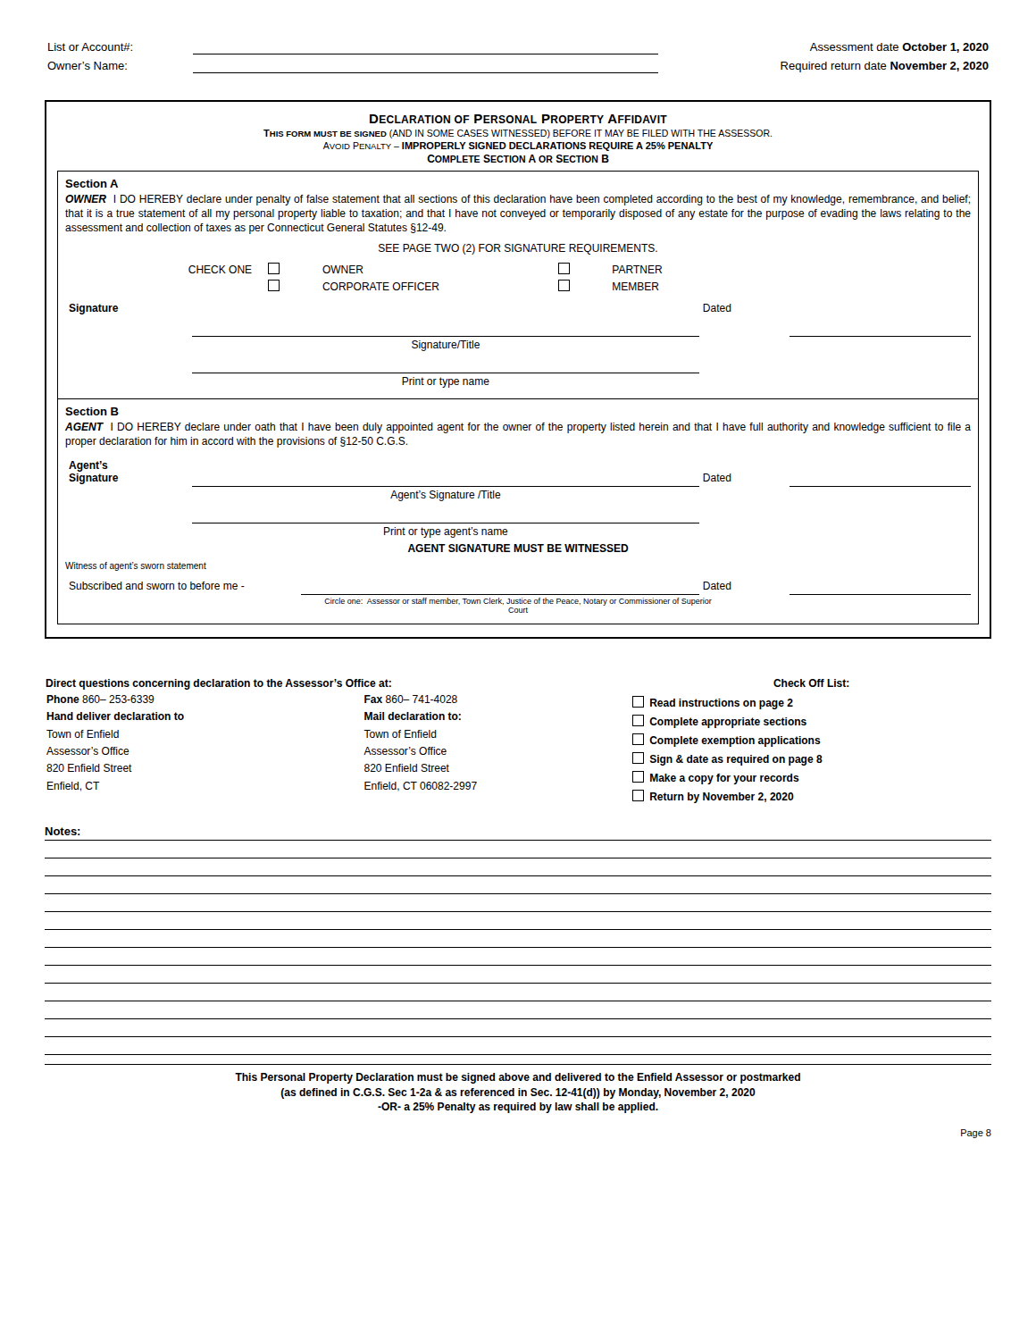| List or Account#: | | Assessment date October 1, 2020 |
| Owner’s Name: | | Required return date November 2, 2020 |
DECLARATION OF PERSONAL PROPERTY AFFIDAVIT
THIS FORM MUST BE SIGNED (AND IN SOME CASES WITNESSED) BEFORE IT MAY BE FILED WITH THE ASSESSOR.
AVOID PENALTY – IMPROPERLY SIGNED DECLARATIONS REQUIRE A 25% PENALTY
COMPLETE SECTION A OR SECTION B
Section A
OWNER I DO HEREBY declare under penalty of false statement that all sections of this declaration have been completed according to the best of my knowledge, remembrance, and belief; that it is a true statement of all my personal property liable to taxation; and that I have not conveyed or temporarily disposed of any estate for the purpose of evading the laws relating to the assessment and collection of taxes as per Connecticut General Statutes §12-49.
SEE PAGE TWO (2) FOR SIGNATURE REQUIREMENTS.
| CHECK ONE | | OWNER | | PARTNER |
| | | CORPORATE OFFICER | | MEMBER |
| Signature | | Dated | |
| | Signature/Title | | |
| | Print or type name | | |
Section B
AGENT I DO HEREBY declare under oath that I have been duly appointed agent for the owner of the property listed herein and that I have full authority and knowledge sufficient to file a proper declaration for him in accord with the provisions of §12-50 C.G.S.
| Agent’s Signature | | Dated | |
| | Agent’s Signature /Title | | |
| | Print or type agent’s name | | |
AGENT SIGNATURE MUST BE WITNESSED
Witness of agent’s sworn statement
| Subscribed and sworn to before me - | | Dated | |
Circle one: Assessor or staff member, Town Clerk, Justice of the Peace, Notary or Commissioner of Superior
Court
| Direct questions concerning declaration to the Assessor’s Office at: / Phone 860– 253-6339 / Fax 860– 741-4028 / / Hand deliver declaration to / Mail declaration to: / / Town of Enfield / Town of Enfield / / Assessor’s Office / Assessor’s Office / / 820 Enfield Street / 820 Enfield Street / / Enfield, CT / Enfield, CT 06082-2997 / | Check Off List: Read instructions on page 2 Complete appropriate sections Complete exemption applications Sign & date as required on page 8 Make a copy for your records Return by November 2, 2020 |
Notes:
This Personal Property Declaration must be signed above and delivered to the Enfield Assessor or postmarked
(as defined in C.G.S. Sec 1-2a & as referenced in Sec. 12-41(d)) by Monday, November 2, 2020
-OR- a 25% Penalty as required by law shall be applied.
Page 8